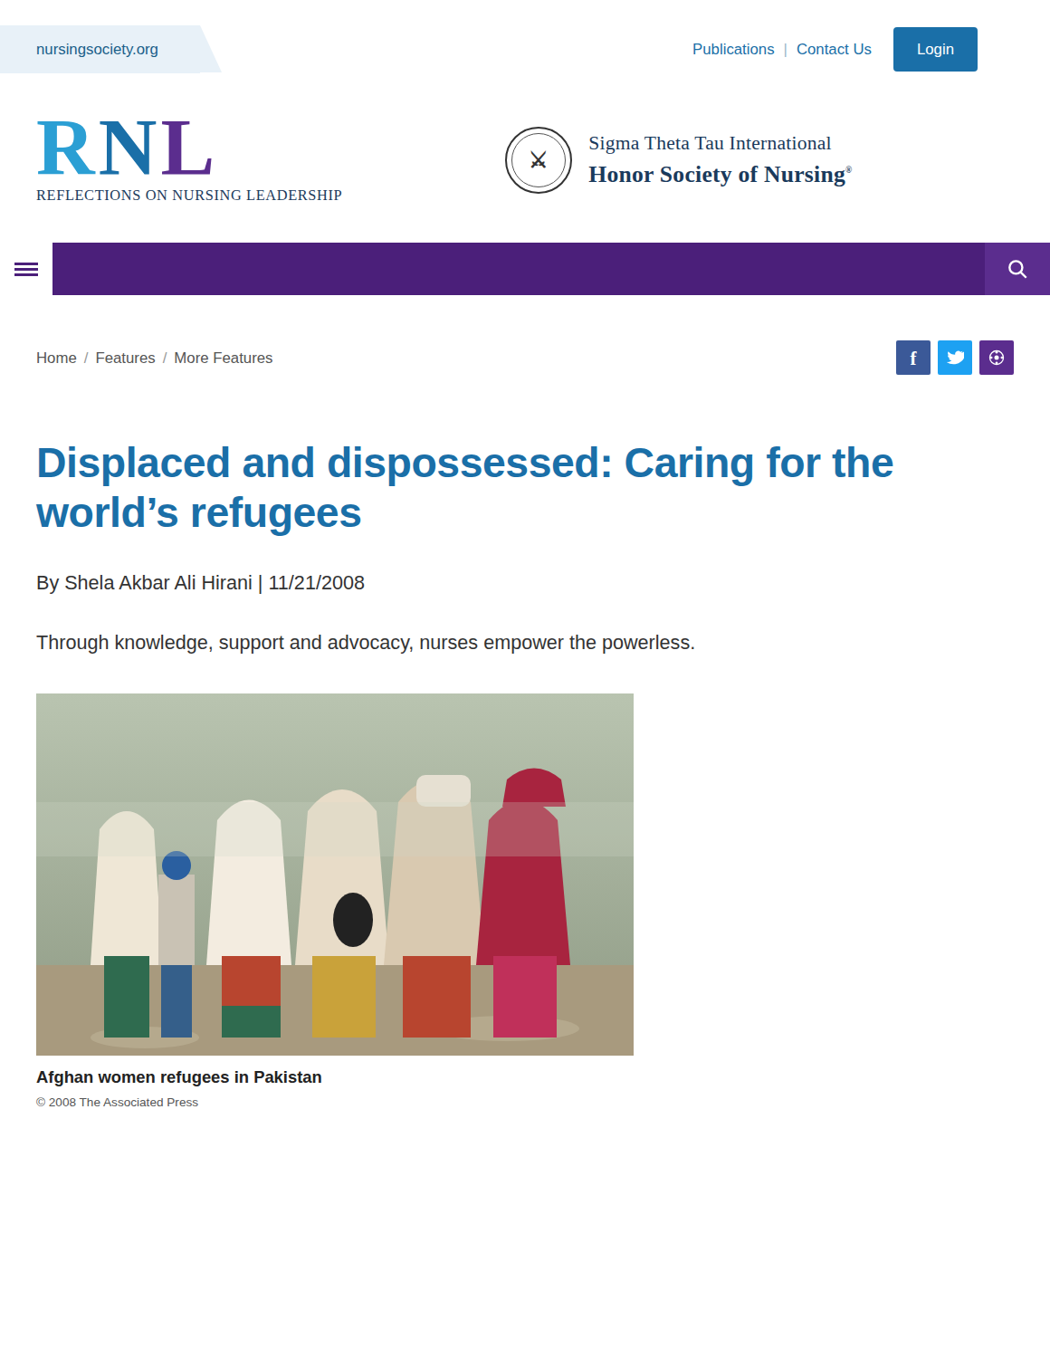nursingsociety.org
Publications | Contact Us Login
RNL
Reflections on Nursing Leadership
⚔
Sigma Theta Tau International
Honor Society of Nursing®
Home/Features/More Features
f
Displaced and dispossessed: Caring for the world’s refugees
By Shela Akbar Ali Hirani | 11/21/2008
Through knowledge, support and advocacy, nurses empower the powerless.
Afghan women refugees in Pakistan © 2008 The Associated Press